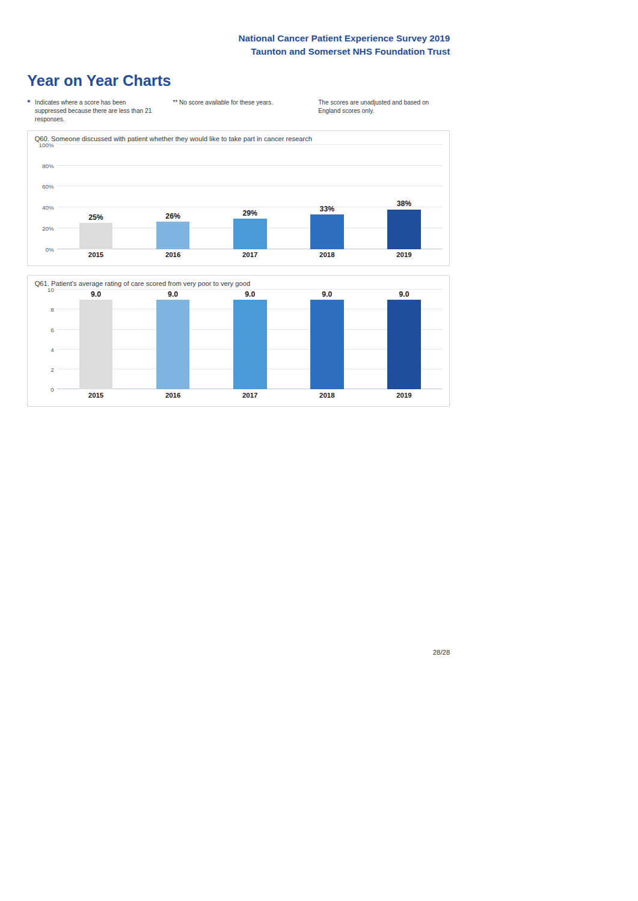National Cancer Patient Experience Survey 2019
Taunton and Somerset NHS Foundation Trust
Year on Year Charts
*
Indicates where a score has been suppressed because there are less than 21 responses.
** No score available for these years.
The scores are unadjusted and based on England scores only.
Q60. Someone discussed with patient whether they would like to take part in cancer research
100%
80%
60%
40%
20%
0%
25%
26%
29%
33%
38%
2015
2016
2017
2018
2019
Q61. Patient's average rating of care scored from very poor to very good
10
8
6
4
2
0
9.0
9.0
9.0
9.0
9.0
2015
2016
2017
2018
2019
28/28